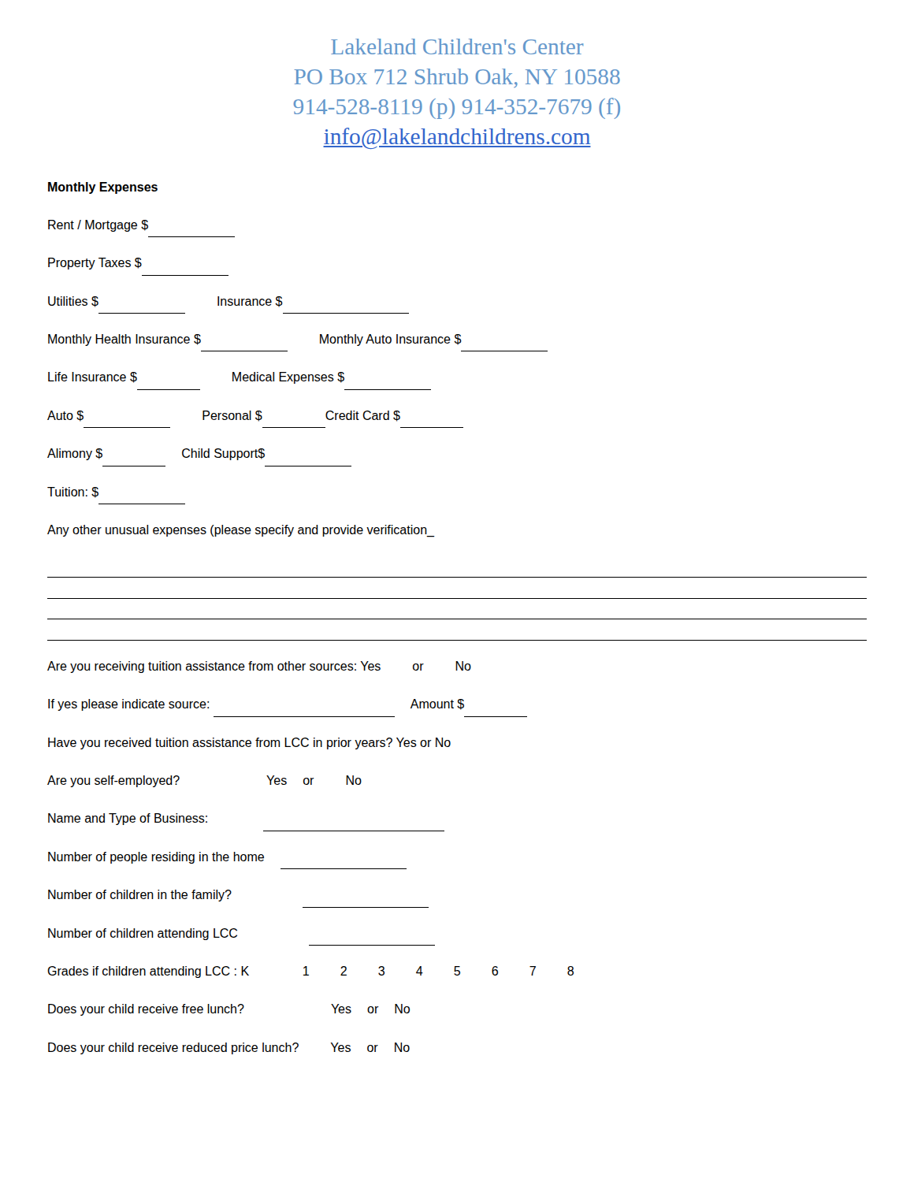Lakeland Children's Center
PO Box 712 Shrub Oak, NY 10588
914-528-8119 (p) 914-352-7679 (f)
info@lakelandchildrens.com
Monthly Expenses
Rent / Mortgage $
Property Taxes $
Utilities $ Insurance $
Monthly Health Insurance $ Monthly Auto Insurance $
Life Insurance $ Medical Expenses $
Auto $ Personal $ Credit Card $
Alimony $ Child Support$
Tuition: $
Any other unusual expenses (please specify and provide verification_
Are you receiving tuition assistance from other sources: Yes or No
If yes please indicate source: Amount $
Have you received tuition assistance from LCC in prior years? Yes or No
Are you self-employed? Yes or No
Name and Type of Business:
Number of people residing in the home
Number of children in the family?
Number of children attending LCC
Grades if children attending LCC : K 12345678
Does your child receive free lunch? Yes or No
Does your child receive reduced price lunch? Yes or No